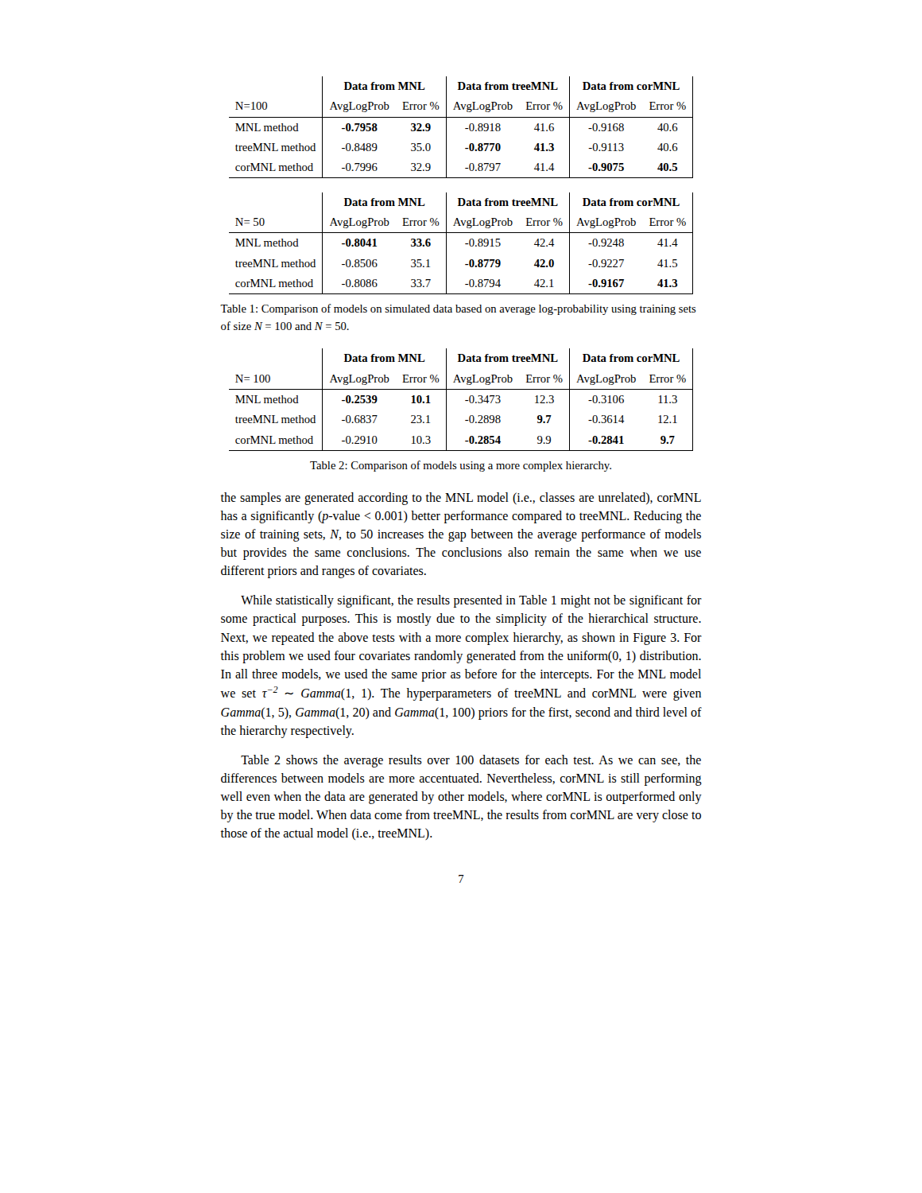| | Data from MNL | Data from treeMNL | Data from corMNL |
| N=100 | AvgLogProb | Error % | AvgLogProb | Error % | AvgLogProb | Error % |
| MNL method | -0.7958 | 32.9 | -0.8918 | 41.6 | -0.9168 | 40.6 |
| treeMNL method | -0.8489 | 35.0 | -0.8770 | 41.3 | -0.9113 | 40.6 |
| corMNL method | -0.7996 | 32.9 | -0.8797 | 41.4 | -0.9075 | 40.5 |
| | Data from MNL | Data from treeMNL | Data from corMNL |
| N= 50 | AvgLogProb | Error % | AvgLogProb | Error % | AvgLogProb | Error % |
| MNL method | -0.8041 | 33.6 | -0.8915 | 42.4 | -0.9248 | 41.4 |
| treeMNL method | -0.8506 | 35.1 | -0.8779 | 42.0 | -0.9227 | 41.5 |
| corMNL method | -0.8086 | 33.7 | -0.8794 | 42.1 | -0.9167 | 41.3 |
Table 1: Comparison of models on simulated data based on average log-probability using training sets of size N = 100 and N = 50.
| | Data from MNL | Data from treeMNL | Data from corMNL |
| N= 100 | AvgLogProb | Error % | AvgLogProb | Error % | AvgLogProb | Error % |
| MNL method | -0.2539 | 10.1 | -0.3473 | 12.3 | -0.3106 | 11.3 |
| treeMNL method | -0.6837 | 23.1 | -0.2898 | 9.7 | -0.3614 | 12.1 |
| corMNL method | -0.2910 | 10.3 | -0.2854 | 9.9 | -0.2841 | 9.7 |
Table 2: Comparison of models using a more complex hierarchy.
the samples are generated according to the MNL model (i.e., classes are unrelated), corMNL has a significantly (p-value < 0.001) better performance compared to treeMNL. Reducing the size of training sets, N, to 50 increases the gap between the average performance of models but provides the same conclusions. The conclusions also remain the same when we use different priors and ranges of covariates.
While statistically significant, the results presented in Table 1 might not be significant for some practical purposes. This is mostly due to the simplicity of the hierarchical structure. Next, we repeated the above tests with a more complex hierarchy, as shown in Figure 3. For this problem we used four covariates randomly generated from the uniform(0, 1) distribution. In all three models, we used the same prior as before for the intercepts. For the MNL model we set τ−2 ∼ Gamma(1, 1). The hyperparameters of treeMNL and corMNL were given Gamma(1, 5), Gamma(1, 20) and Gamma(1, 100) priors for the first, second and third level of the hierarchy respectively.
Table 2 shows the average results over 100 datasets for each test. As we can see, the differences between models are more accentuated. Nevertheless, corMNL is still performing well even when the data are generated by other models, where corMNL is outperformed only by the true model. When data come from treeMNL, the results from corMNL are very close to those of the actual model (i.e., treeMNL).
7